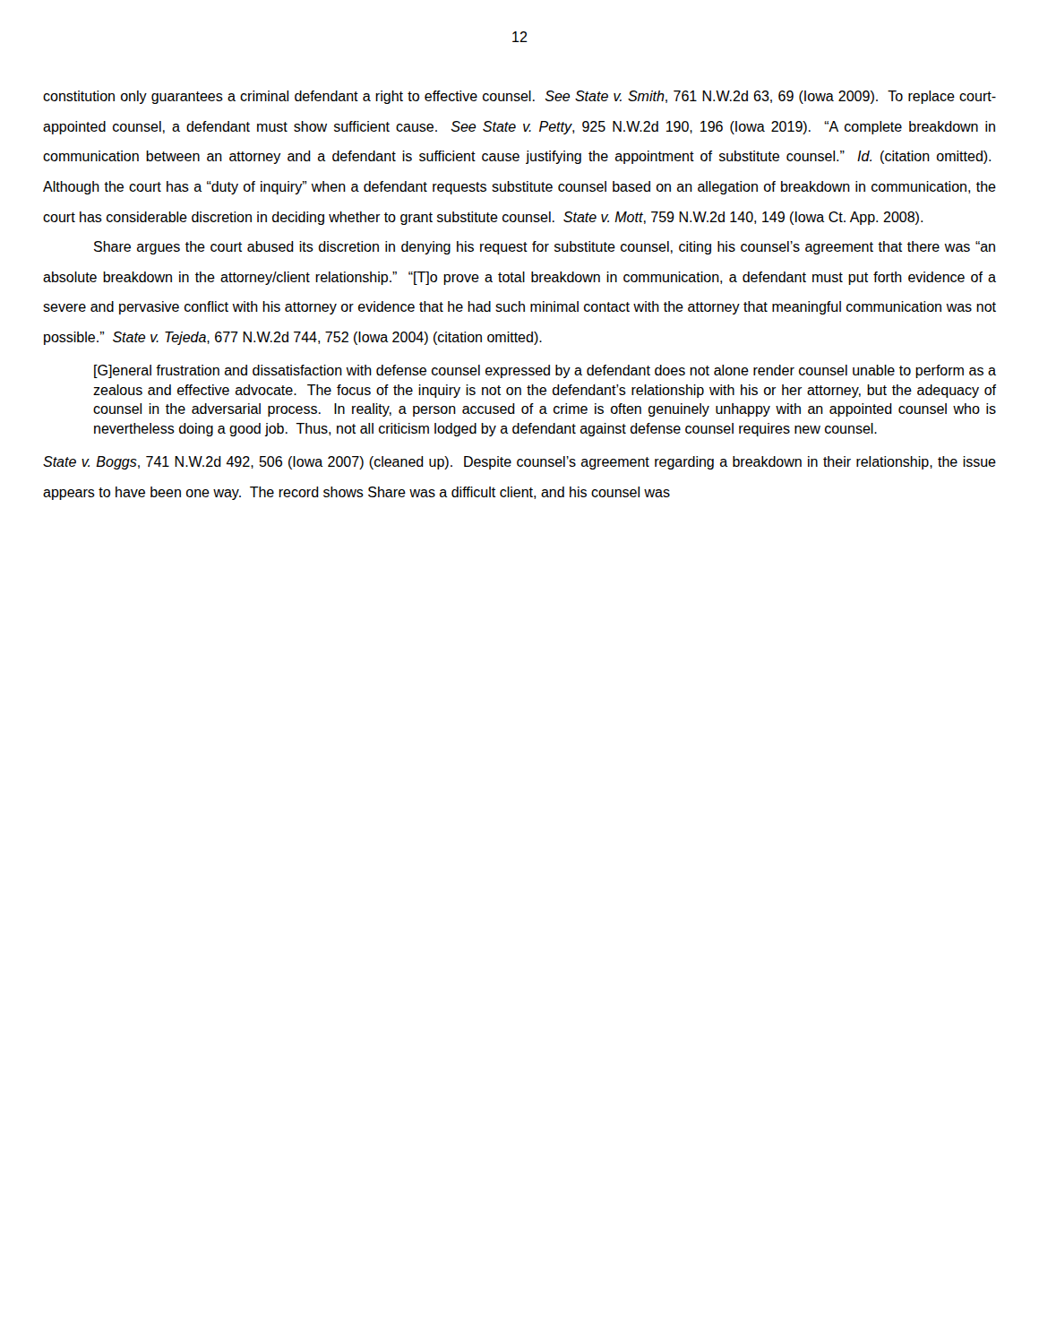12
constitution only guarantees a criminal defendant a right to effective counsel. See State v. Smith, 761 N.W.2d 63, 69 (Iowa 2009). To replace court-appointed counsel, a defendant must show sufficient cause. See State v. Petty, 925 N.W.2d 190, 196 (Iowa 2019). “A complete breakdown in communication between an attorney and a defendant is sufficient cause justifying the appointment of substitute counsel.” Id. (citation omitted). Although the court has a “duty of inquiry” when a defendant requests substitute counsel based on an allegation of breakdown in communication, the court has considerable discretion in deciding whether to grant substitute counsel. State v. Mott, 759 N.W.2d 140, 149 (Iowa Ct. App. 2008).
Share argues the court abused its discretion in denying his request for substitute counsel, citing his counsel’s agreement that there was “an absolute breakdown in the attorney/client relationship.” “[T]o prove a total breakdown in communication, a defendant must put forth evidence of a severe and pervasive conflict with his attorney or evidence that he had such minimal contact with the attorney that meaningful communication was not possible.” State v. Tejeda, 677 N.W.2d 744, 752 (Iowa 2004) (citation omitted).
[G]eneral frustration and dissatisfaction with defense counsel expressed by a defendant does not alone render counsel unable to perform as a zealous and effective advocate. The focus of the inquiry is not on the defendant’s relationship with his or her attorney, but the adequacy of counsel in the adversarial process. In reality, a person accused of a crime is often genuinely unhappy with an appointed counsel who is nevertheless doing a good job. Thus, not all criticism lodged by a defendant against defense counsel requires new counsel.
State v. Boggs, 741 N.W.2d 492, 506 (Iowa 2007) (cleaned up). Despite counsel’s agreement regarding a breakdown in their relationship, the issue appears to have been one way. The record shows Share was a difficult client, and his counsel was